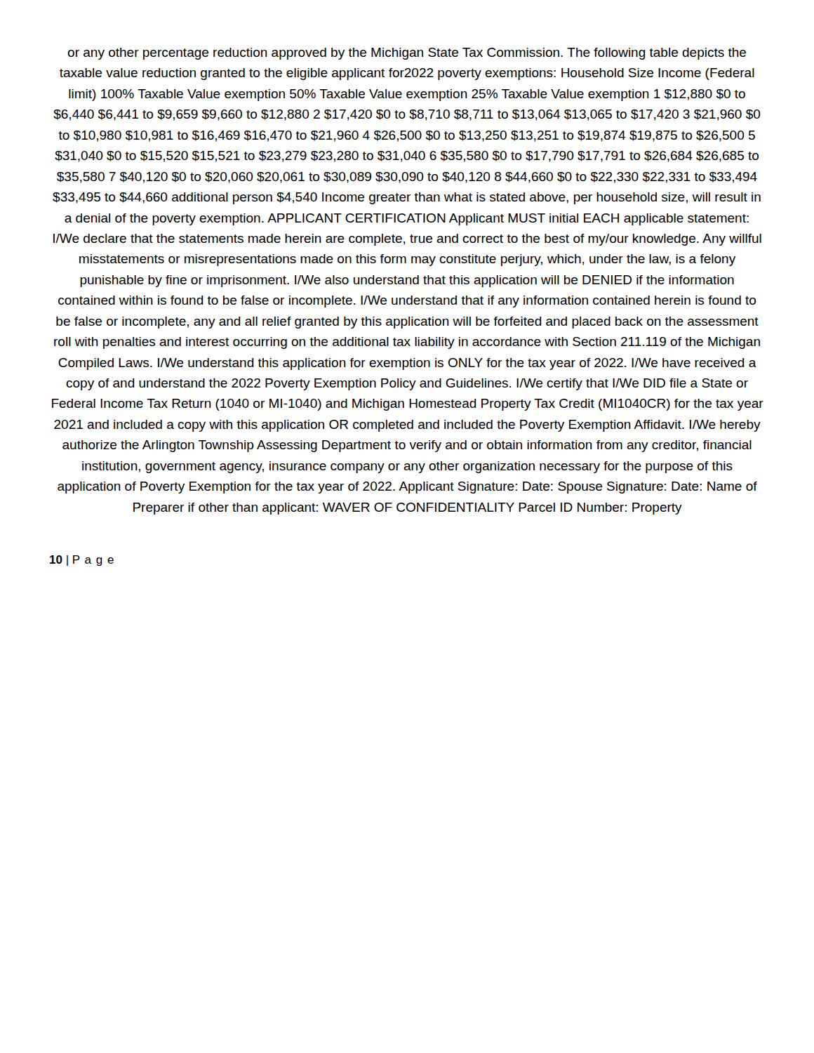or any other percentage reduction approved by the Michigan State Tax Commission. The following table depicts the taxable value reduction granted to the eligible applicant for2022 poverty exemptions: Household Size Income (Federal limit) 100% Taxable Value exemption 50% Taxable Value exemption 25% Taxable Value exemption 1 $12,880 $0 to $6,440 $6,441 to $9,659 $9,660 to $12,880 2 $17,420 $0 to $8,710 $8,711 to $13,064 $13,065 to $17,420 3 $21,960 $0 to $10,980 $10,981 to $16,469 $16,470 to $21,960 4 $26,500 $0 to $13,250 $13,251 to $19,874 $19,875 to $26,500 5 $31,040 $0 to $15,520 $15,521 to $23,279 $23,280 to $31,040 6 $35,580 $0 to $17,790 $17,791 to $26,684 $26,685 to $35,580 7 $40,120 $0 to $20,060 $20,061 to $30,089 $30,090 to $40,120 8 $44,660 $0 to $22,330 $22,331 to $33,494 $33,495 to $44,660 additional person $4,540 Income greater than what is stated above, per household size, will result in a denial of the poverty exemption. APPLICANT CERTIFICATION Applicant MUST initial EACH applicable statement: I/We declare that the statements made herein are complete, true and correct to the best of my/our knowledge. Any willful misstatements or misrepresentations made on this form may constitute perjury, which, under the law, is a felony punishable by fine or imprisonment. I/We also understand that this application will be DENIED if the information contained within is found to be false or incomplete. I/We understand that if any information contained herein is found to be false or incomplete, any and all relief granted by this application will be forfeited and placed back on the assessment roll with penalties and interest occurring on the additional tax liability in accordance with Section 211.119 of the Michigan Compiled Laws. I/We understand this application for exemption is ONLY for the tax year of 2022. I/We have received a copy of and understand the 2022 Poverty Exemption Policy and Guidelines. I/We certify that I/We DID file a State or Federal Income Tax Return (1040 or MI-1040) and Michigan Homestead Property Tax Credit (MI1040CR) for the tax year 2021 and included a copy with this application OR completed and included the Poverty Exemption Affidavit. I/We hereby authorize the Arlington Township Assessing Department to verify and or obtain information from any creditor, financial institution, government agency, insurance company or any other organization necessary for the purpose of this application of Poverty Exemption for the tax year of 2022. Applicant Signature: Date: Spouse Signature: Date: Name of Preparer if other than applicant: WAVER OF CONFIDENTIALITY Parcel ID Number: Property
10 | P a g e